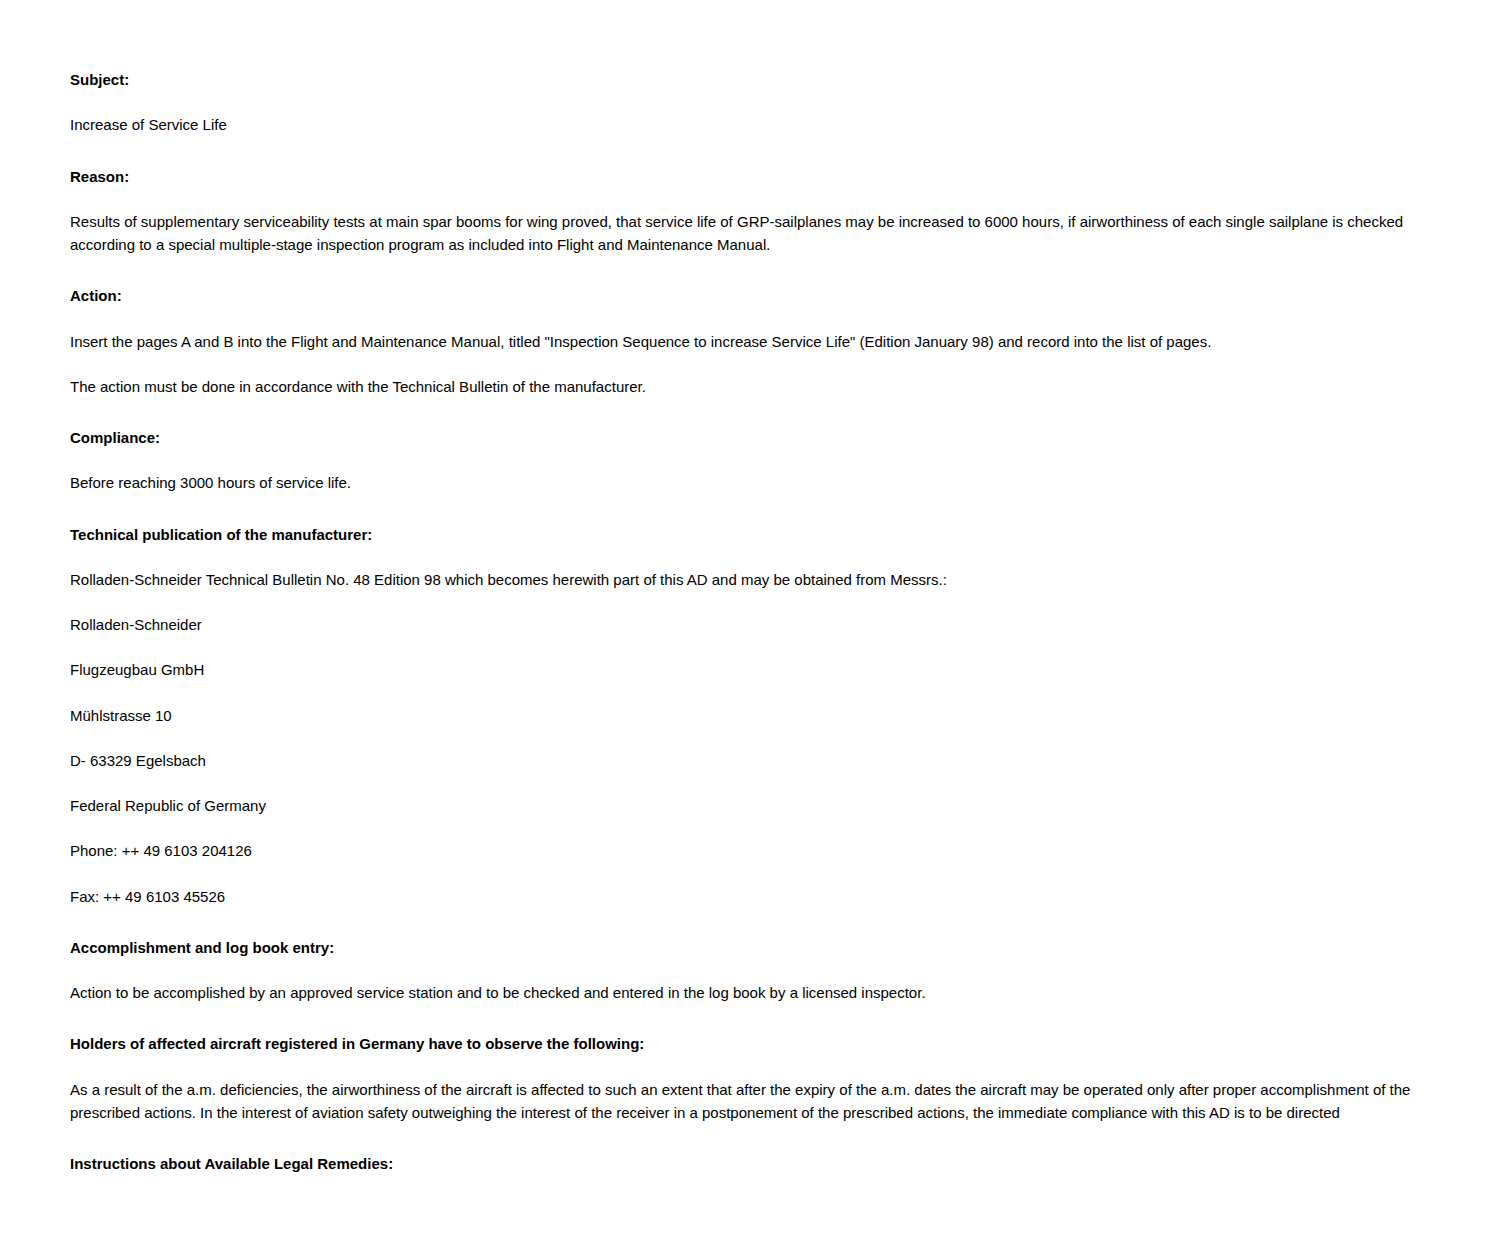Subject:
Increase of Service Life
Reason:
Results of supplementary serviceability tests at main spar booms for wing proved, that service life of GRP-sailplanes may be increased to 6000 hours, if airworthiness of each single sailplane is checked according to a special multiple-stage inspection program as included into Flight and Maintenance Manual.
Action:
Insert the pages A and B into the Flight and Maintenance Manual, titled "Inspection Sequence to increase Service Life" (Edition January 98) and record into the list of pages.
The action must be done in accordance with the Technical Bulletin of the manufacturer.
Compliance:
Before reaching 3000 hours of service life.
Technical publication of the manufacturer:
Rolladen-Schneider Technical Bulletin No. 48 Edition 98 which becomes herewith part of this AD and may be obtained from Messrs.:
Rolladen-Schneider
Flugzeugbau GmbH
Mühlstrasse 10
D- 63329 Egelsbach
Federal Republic of Germany
Phone: ++ 49 6103 204126
Fax: ++ 49 6103 45526
Accomplishment and log book entry:
Action to be accomplished by an approved service station and to be checked and entered in the log book by a licensed inspector.
Holders of affected aircraft registered in Germany have to observe the following:
As a result of the a.m. deficiencies, the airworthiness of the aircraft is affected to such an extent that after the expiry of the a.m. dates the aircraft may be operated only after proper accomplishment of the prescribed actions. In the interest of aviation safety outweighing the interest of the receiver in a postponement of the prescribed actions, the immediate compliance with this AD is to be directed
Instructions about Available Legal Remedies: